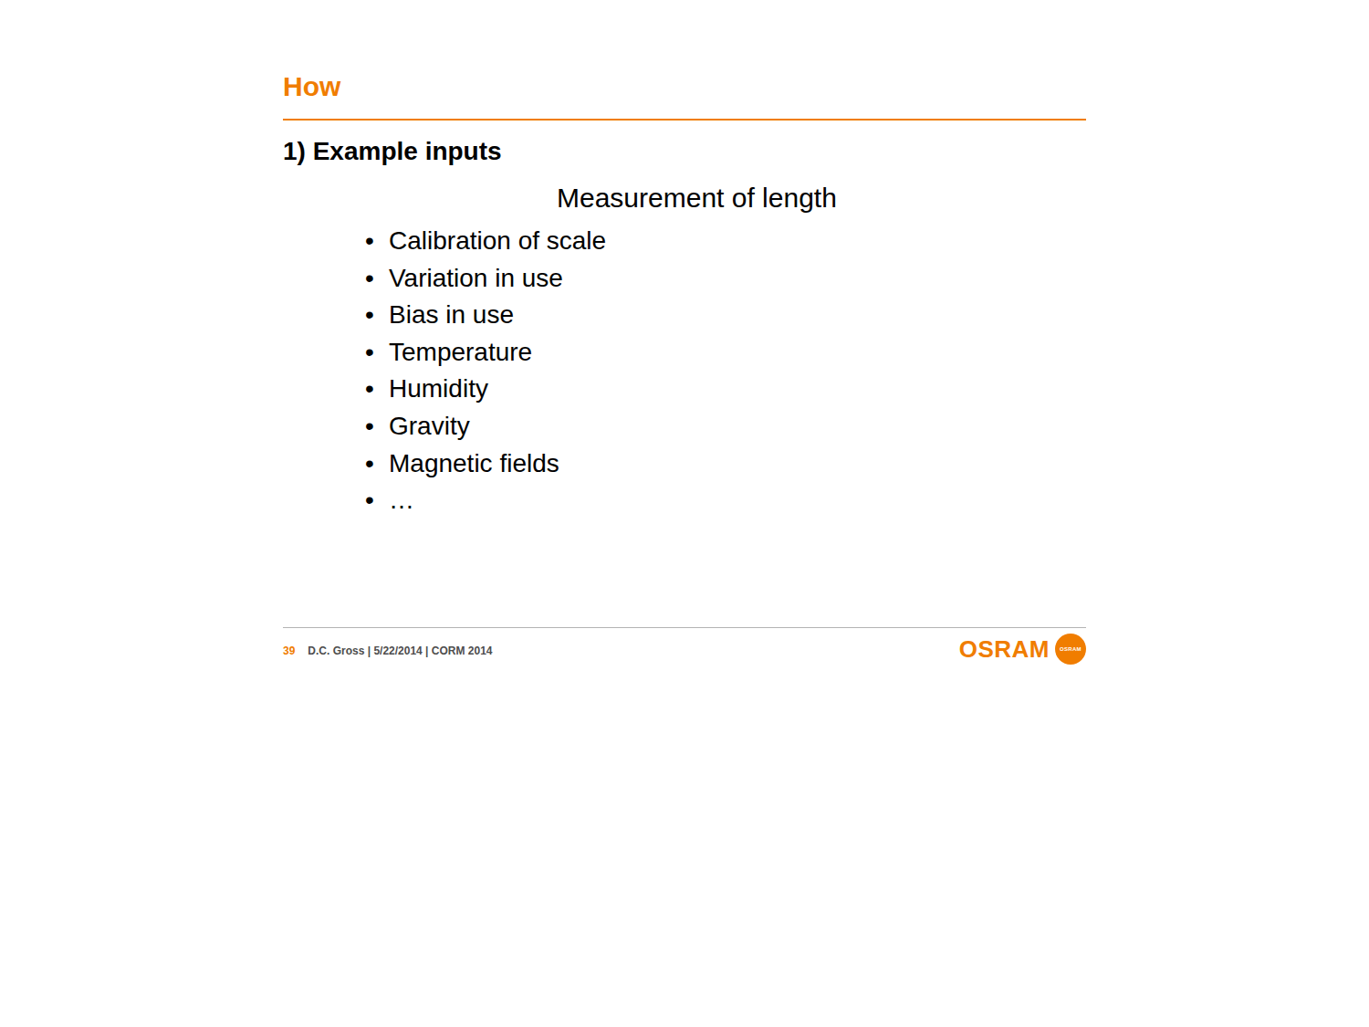How
1) Example inputs
Measurement of length
Calibration of scale
Variation in use
Bias in use
Temperature
Humidity
Gravity
Magnetic fields
…
39 D.C. Gross | 5/22/2014 | CORM 2014
OSRAM